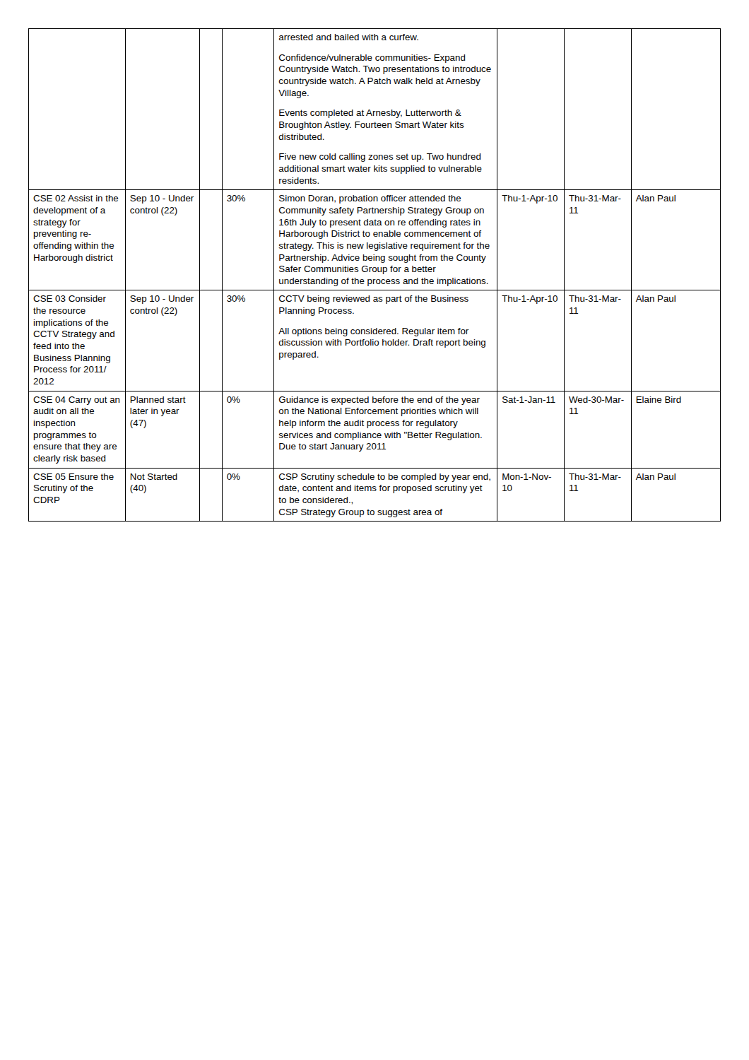| | | | | arrested and bailed with a curfew. Confidence/vulnerable communities- Expand Countryside Watch. Two presentations to introduce countryside watch. A Patch walk held at Arnesby Village. Events completed at Arnesby, Lutterworth & Broughton Astley. Fourteen Smart Water kits distributed. Five new cold calling zones set up. Two hundred additional smart water kits supplied to vulnerable residents. | | | |
| CSE 02 Assist in the development of a strategy for preventing re-offending within the Harborough district | Sep 10 - Under control (22) | | 30% | Simon Doran, probation officer attended the Community safety Partnership Strategy Group on 16th July to present data on re offending rates in Harborough District to enable commencement of strategy. This is new legislative requirement for the Partnership. Advice being sought from the County Safer Communities Group for a better understanding of the process and the implications. | Thu-1-Apr-10 | Thu-31-Mar-11 | Alan Paul |
| CSE 03 Consider the resource implications of the CCTV Strategy and feed into the Business Planning Process for 2011/ 2012 | Sep 10 - Under control (22) | | 30% | CCTV being reviewed as part of the Business Planning Process. All options being considered. Regular item for discussion with Portfolio holder. Draft report being prepared. | Thu-1-Apr-10 | Thu-31-Mar-11 | Alan Paul |
| CSE 04 Carry out an audit on all the inspection programmes to ensure that they are clearly risk based | Planned start later in year (47) | | 0% | Guidance is expected before the end of the year on the National Enforcement priorities which will help inform the audit process for regulatory services and compliance with "Better Regulation. Due to start January 2011 | Sat-1-Jan-11 | Wed-30-Mar-11 | Elaine Bird |
| CSE 05 Ensure the Scrutiny of the CDRP | Not Started (40) | | 0% | CSP Scrutiny schedule to be compled by year end, date, content and items for proposed scrutiny yet to be considered., CSP Strategy Group to suggest area of | Mon-1-Nov-10 | Thu-31-Mar-11 | Alan Paul |